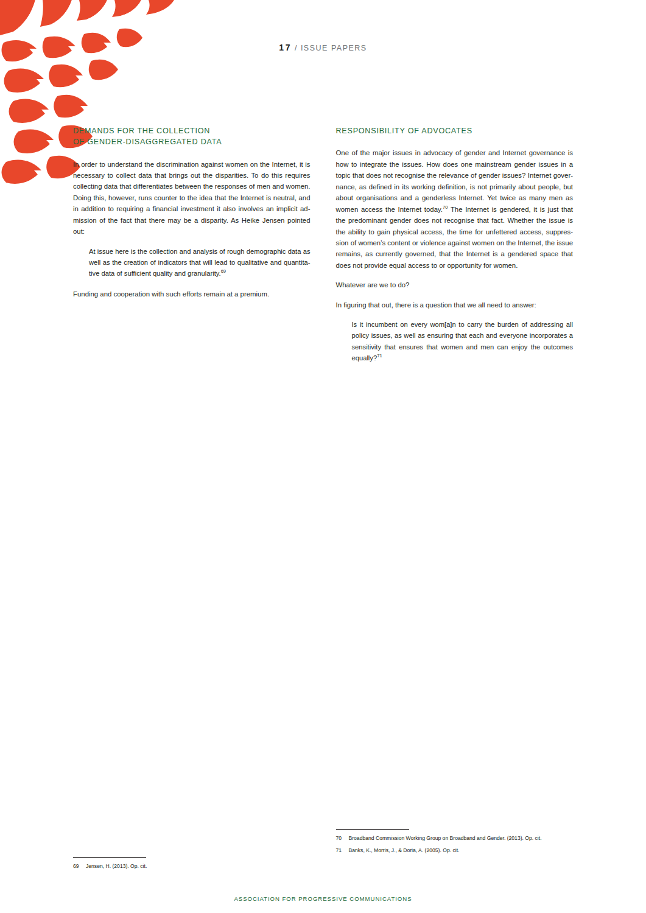17 / Issue Papers
Demands for the collection
of gender-disaggregated data
In order to understand the discrimination against women on the Internet, it is necessary to collect data that brings out the disparities. To do this requires collecting data that differentiates between the responses of men and women. Doing this, however, runs counter to the idea that the Internet is neutral, and in addition to requiring a financial investment it also involves an implicit admission of the fact that there may be a disparity. As Heike Jensen pointed out:
At issue here is the collection and analysis of rough demographic data as well as the creation of indicators that will lead to qualitative and quantitative data of sufficient quality and granularity.69
Funding and cooperation with such efforts remain at a premium.
69 Jensen, H. (2013). Op. cit.
Responsibility of advocates
One of the major issues in advocacy of gender and Internet governance is how to integrate the issues. How does one mainstream gender issues in a topic that does not recognise the relevance of gender issues? Internet governance, as defined in its working definition, is not primarily about people, but about organisations and a genderless Internet. Yet twice as many men as women access the Internet today.70 The Internet is gendered, it is just that the predominant gender does not recognise that fact. Whether the issue is the ability to gain physical access, the time for unfettered access, suppression of women’s content or violence against women on the Internet, the issue remains, as currently governed, that the Internet is a gendered space that does not provide equal access to or opportunity for women.
Whatever are we to do?
In figuring that out, there is a question that we all need to answer:
Is it incumbent on every wom[a]n to carry the burden of addressing all policy issues, as well as ensuring that each and everyone incorporates a sensitivity that ensures that women and men can enjoy the outcomes equally?71
70 Broadband Commission Working Group on Broadband and Gender. (2013). Op. cit.
71 Banks, K., Morris, J., & Doria, A. (2005). Op. cit.
Association for Progressive Communications